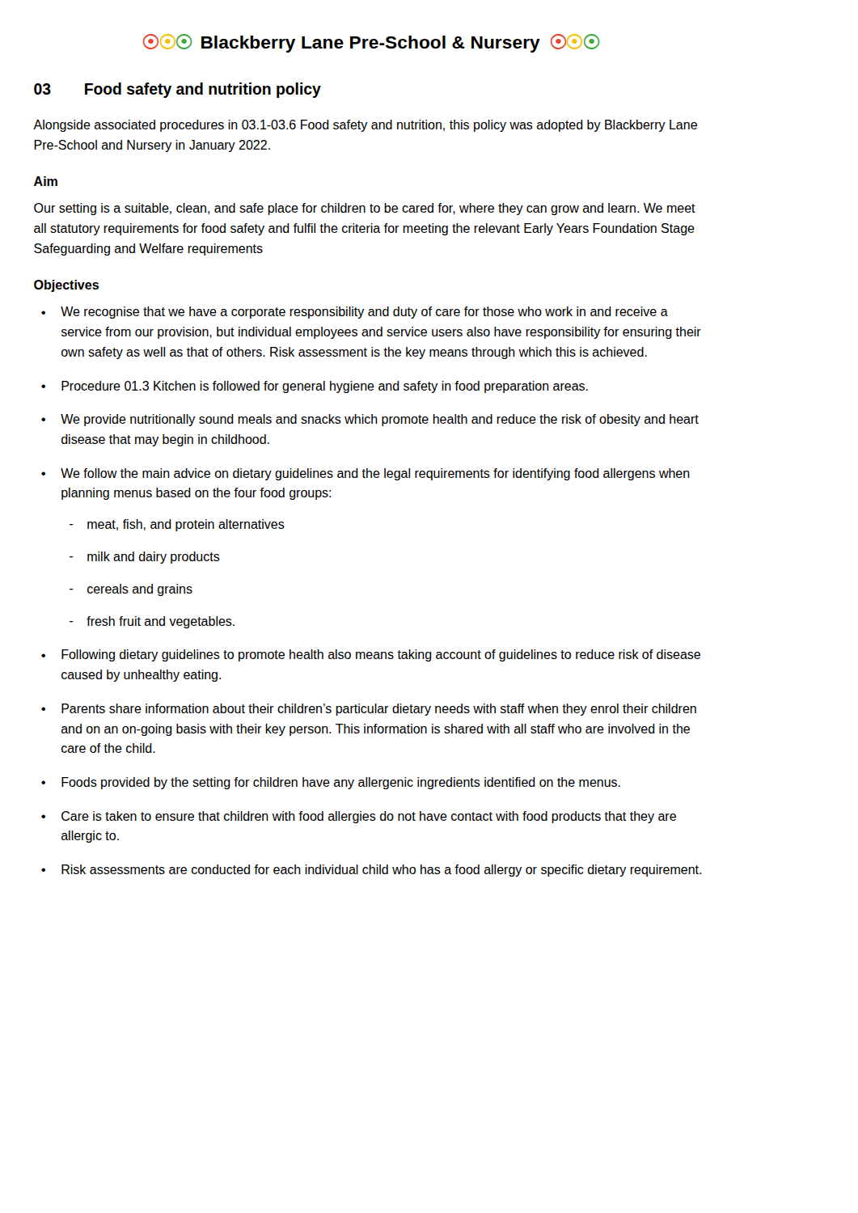⦿⦿⦿
Blackberry Lane Pre-School & Nursery
⦿⦿⦿
03 Food safety and nutrition policy
Alongside associated procedures in 03.1-03.6 Food safety and nutrition, this policy was adopted by Blackberry Lane Pre-School and Nursery in January 2022.
Aim
Our setting is a suitable, clean, and safe place for children to be cared for, where they can grow and learn. We meet all statutory requirements for food safety and fulfil the criteria for meeting the relevant Early Years Foundation Stage Safeguarding and Welfare requirements
Objectives
We recognise that we have a corporate responsibility and duty of care for those who work in and receive a service from our provision, but individual employees and service users also have responsibility for ensuring their own safety as well as that of others. Risk assessment is the key means through which this is achieved.
Procedure 01.3 Kitchen is followed for general hygiene and safety in food preparation areas.
We provide nutritionally sound meals and snacks which promote health and reduce the risk of obesity and heart disease that may begin in childhood.
We follow the main advice on dietary guidelines and the legal requirements for identifying food allergens when planning menus based on the four food groups:
meat, fish, and protein alternatives
milk and dairy products
cereals and grains
fresh fruit and vegetables.
Following dietary guidelines to promote health also means taking account of guidelines to reduce risk of disease caused by unhealthy eating.
Parents share information about their children’s particular dietary needs with staff when they enrol their children and on an on-going basis with their key person. This information is shared with all staff who are involved in the care of the child.
Foods provided by the setting for children have any allergenic ingredients identified on the menus.
Care is taken to ensure that children with food allergies do not have contact with food products that they are allergic to.
Risk assessments are conducted for each individual child who has a food allergy or specific dietary requirement.